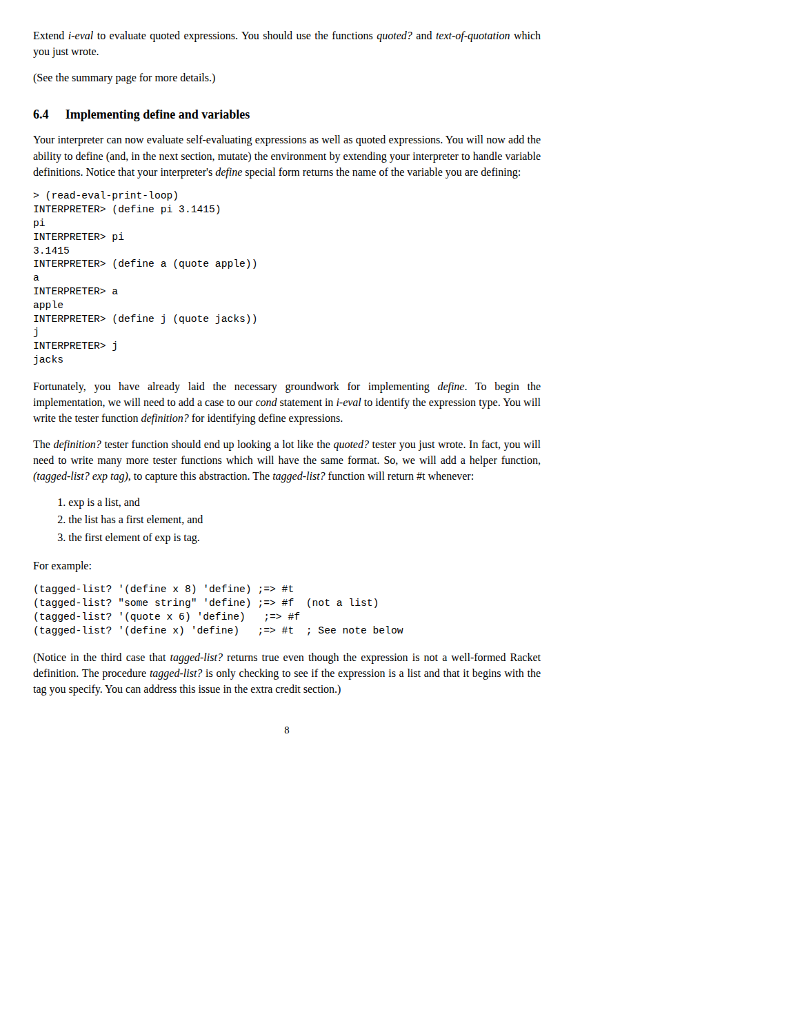Extend i-eval to evaluate quoted expressions. You should use the functions quoted? and text-of-quotation which you just wrote.
(See the summary page for more details.)
6.4 Implementing define and variables
Your interpreter can now evaluate self-evaluating expressions as well as quoted expressions. You will now add the ability to define (and, in the next section, mutate) the environment by extending your interpreter to handle variable definitions. Notice that your interpreter's define special form returns the name of the variable you are defining:
> (read-eval-print-loop)
INTERPRETER> (define pi 3.1415)
pi
INTERPRETER> pi
3.1415
INTERPRETER> (define a (quote apple))
a
INTERPRETER> a
apple
INTERPRETER> (define j (quote jacks))
j
INTERPRETER> j
jacks
Fortunately, you have already laid the necessary groundwork for implementing define. To begin the implementation, we will need to add a case to our cond statement in i-eval to identify the expression type. You will write the tester function definition? for identifying define expressions.
The definition? tester function should end up looking a lot like the quoted? tester you just wrote. In fact, you will need to write many more tester functions which will have the same format. So, we will add a helper function, (tagged-list? exp tag), to capture this abstraction. The tagged-list? function will return #t whenever:
exp is a list, and
the list has a first element, and
the first element of exp is tag.
For example:
(tagged-list? '(define x 8) 'define) ;=> #t
(tagged-list? "some string" 'define) ;=> #f  (not a list)
(tagged-list? '(quote x 6) 'define)   ;=> #f
(tagged-list? '(define x) 'define)   ;=> #t  ; See note below
(Notice in the third case that tagged-list? returns true even though the expression is not a well-formed Racket definition. The procedure tagged-list? is only checking to see if the expression is a list and that it begins with the tag you specify. You can address this issue in the extra credit section.)
8